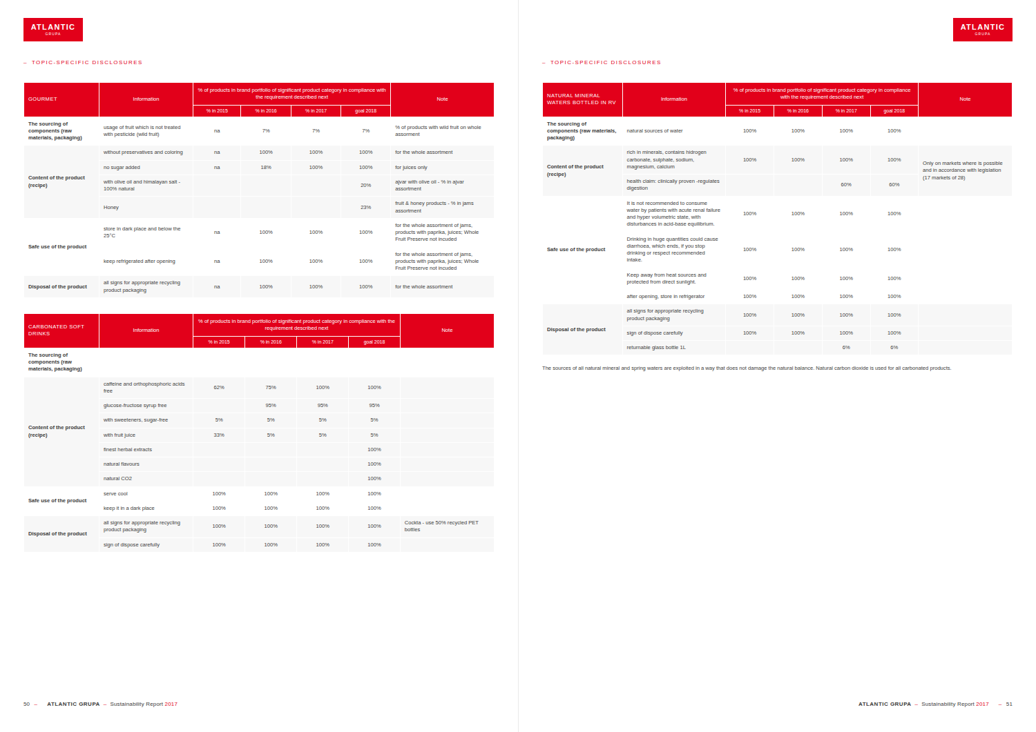ATLANTICGRUPA
–Topic-specific disclosures
| GOURMET | Information | % of products in brand portfolio of significant product category in compliance with the requirement described next | Note |
| --- | --- | --- | --- |
| % in 2015 | % in 2016 | % in 2017 | goal 2018 |
| The sourcing of components (raw materials, packaging) | usage of fruit which is not treated with pesticide (wild fruit) | na | 7% | 7% | 7% | % of products with wild fruit on whole assorment |
| Content of the product (recipe) | without preservatives and coloring | na | 100% | 100% | 100% | for the whole assortment |
| no sugar added | na | 18% | 100% | 100% | for juices only |
| with olive oil and himalayan salt - 100% natural | | | | 20% | ajvar with olive oil - % in ajvar assortment |
| Honey | | | | 23% | fruit & honey products - % in jams assortment |
| Safe use of the product | store in dark place and below the 25°C | na | 100% | 100% | 100% | for the whole assortment of jams, products with paprika, juices; Whole Fruit Preserve not incuded |
| keep refrigerated after opening | na | 100% | 100% | 100% | for the whole assortment of jams, products with paprika, juices; Whole Fruit Preserve not incuded |
| Disposal of the product | all signs for appropriate recycling product packaging | na | 100% | 100% | 100% | for the whole assortment |
| CARBONATED SOFT DRINKS | Information | % of products in brand portfolio of significant product category in compliance with the requirement described next | Note |
| --- | --- | --- | --- |
| % in 2015 | % in 2016 | % in 2017 | goal 2018 |
| The sourcing of components (raw materials, packaging) | | | | | | |
| Content of the product (recipe) | caffeine and orthophosphoric acids free | 62% | 75% | 100% | 100% | |
| glucose-fructose syrup free | | 95% | 95% | 95% | |
| with sweeteners, sugar-free | 5% | 5% | 5% | 5% | |
| with fruit juice | 33% | 5% | 5% | 5% | |
| finest herbal extracts | | | | 100% | |
| natural flavours | | | | 100% | |
| natural CO2 | | | | 100% | |
| Safe use of the product | serve cool | 100% | 100% | 100% | 100% | |
| keep it in a dark place | 100% | 100% | 100% | 100% | |
| Disposal of the product | all signs for appropriate recycling product packaging | 100% | 100% | 100% | 100% | Cockta - use 50% recycled PET bottles |
| sign of dispose carefully | 100% | 100% | 100% | 100% | |
50 – ATLANTIC GRUPA–Sustainability Report 2017
ATLANTICGRUPA
–Topic-specific disclosures
| NATURAL MINERAL WATERS BOTTLED IN RV | Information | % of products in brand portfolio of significant product category in compliance with the requirement described next | Note |
| --- | --- | --- | --- |
| % in 2015 | % in 2016 | % in 2017 | goal 2018 |
| The sourcing of components (raw materials, packaging) | natural sources of water | 100% | 100% | 100% | 100% | |
| Content of the product (recipe) | rich in minerals, contains hidrogen carbonate, sulphate, sodium, magnesium, calcium | 100% | 100% | 100% | 100% | Only on markets where is possible and in accordance with legislation (17 markets of 28) |
| health claim: clinically proven -regulates digestion | | | 60% | 60% |
| Safe use of the product | It is not recommended to consume water by patients with acute renal failure and hyper volumetric state, with disturbances in acid-base equilibrium. | 100% | 100% | 100% | 100% | |
| Drinking in huge quantities could cause diarrhoea, which ends, if you stop drinking or respect recommended intake. | 100% | 100% | 100% | 100% | |
| Keep away from heat sources and protected from direct sunlight. | 100% | 100% | 100% | 100% | |
| after opening, store in refrigerator | 100% | 100% | 100% | 100% | |
| Disposal of the product | all signs for appropriate recycling product packaging | 100% | 100% | 100% | 100% | |
| sign of dispose carefully | 100% | 100% | 100% | 100% | |
| returnable glass bottle 1L | | | 6% | 6% | |
The sources of all natural mineral and spring waters are exploited in a way that does not damage the natural balance. Natural carbon dioxide is used for all carbonated products.
ATLANTIC GRUPA–Sustainability Report 2017 – 51